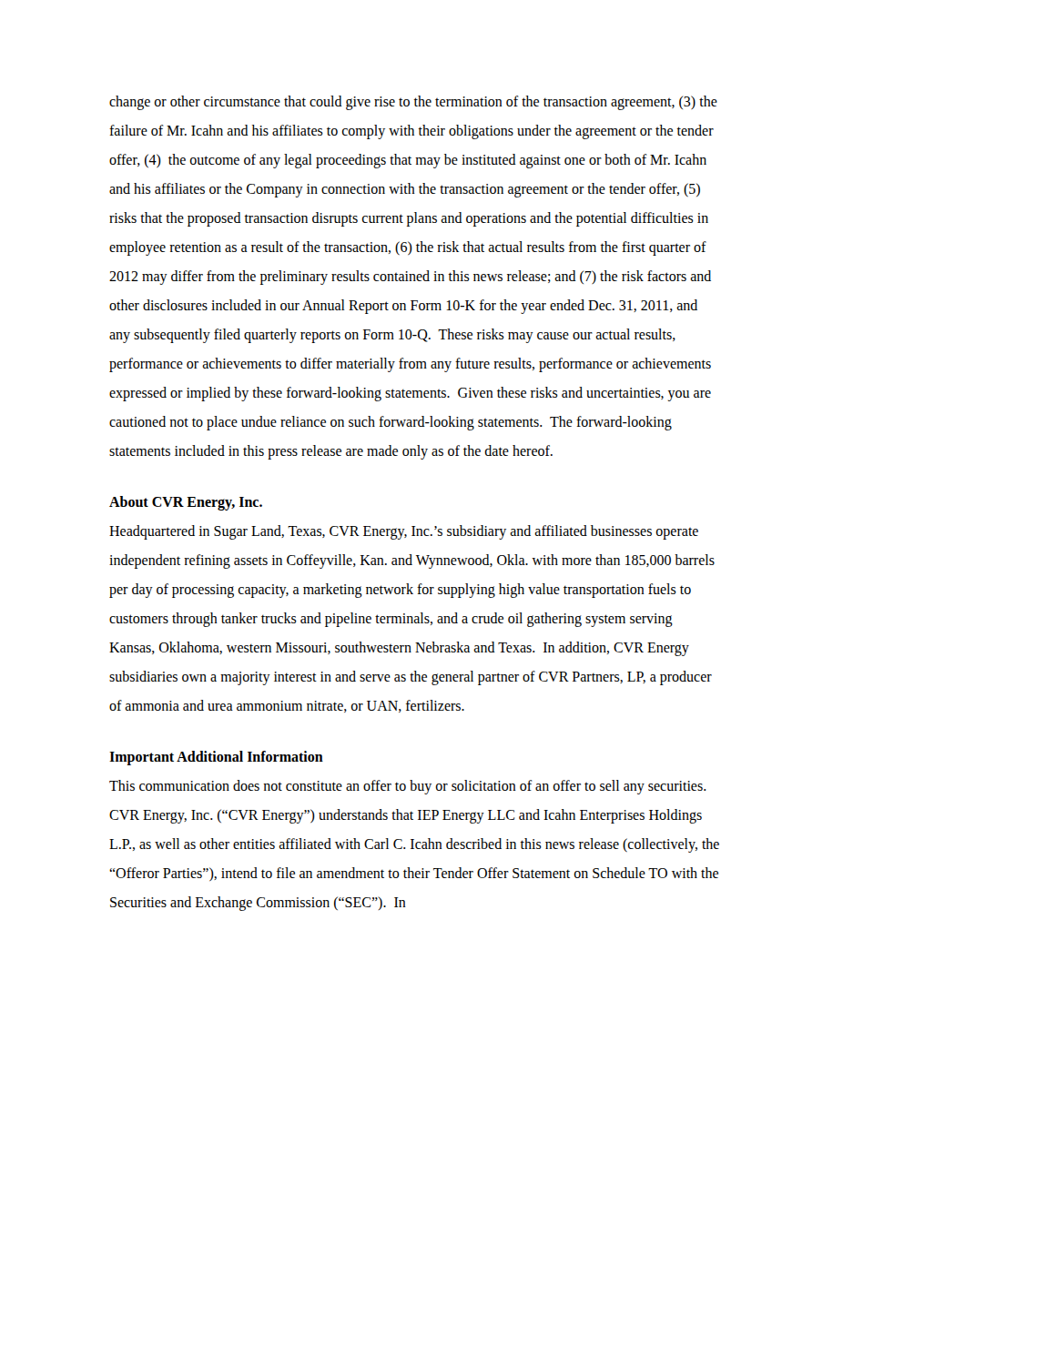change or other circumstance that could give rise to the termination of the transaction agreement, (3) the failure of Mr. Icahn and his affiliates to comply with their obligations under the agreement or the tender offer, (4) the outcome of any legal proceedings that may be instituted against one or both of Mr. Icahn and his affiliates or the Company in connection with the transaction agreement or the tender offer, (5) risks that the proposed transaction disrupts current plans and operations and the potential difficulties in employee retention as a result of the transaction, (6) the risk that actual results from the first quarter of 2012 may differ from the preliminary results contained in this news release; and (7) the risk factors and other disclosures included in our Annual Report on Form 10-K for the year ended Dec. 31, 2011, and any subsequently filed quarterly reports on Form 10-Q. These risks may cause our actual results, performance or achievements to differ materially from any future results, performance or achievements expressed or implied by these forward-looking statements. Given these risks and uncertainties, you are cautioned not to place undue reliance on such forward-looking statements. The forward-looking statements included in this press release are made only as of the date hereof.
About CVR Energy, Inc.
Headquartered in Sugar Land, Texas, CVR Energy, Inc.’s subsidiary and affiliated businesses operate independent refining assets in Coffeyville, Kan. and Wynnewood, Okla. with more than 185,000 barrels per day of processing capacity, a marketing network for supplying high value transportation fuels to customers through tanker trucks and pipeline terminals, and a crude oil gathering system serving Kansas, Oklahoma, western Missouri, southwestern Nebraska and Texas. In addition, CVR Energy subsidiaries own a majority interest in and serve as the general partner of CVR Partners, LP, a producer of ammonia and urea ammonium nitrate, or UAN, fertilizers.
Important Additional Information
This communication does not constitute an offer to buy or solicitation of an offer to sell any securities. CVR Energy, Inc. (“CVR Energy”) understands that IEP Energy LLC and Icahn Enterprises Holdings L.P., as well as other entities affiliated with Carl C. Icahn described in this news release (collectively, the “Offeror Parties”), intend to file an amendment to their Tender Offer Statement on Schedule TO with the Securities and Exchange Commission (“SEC”). In